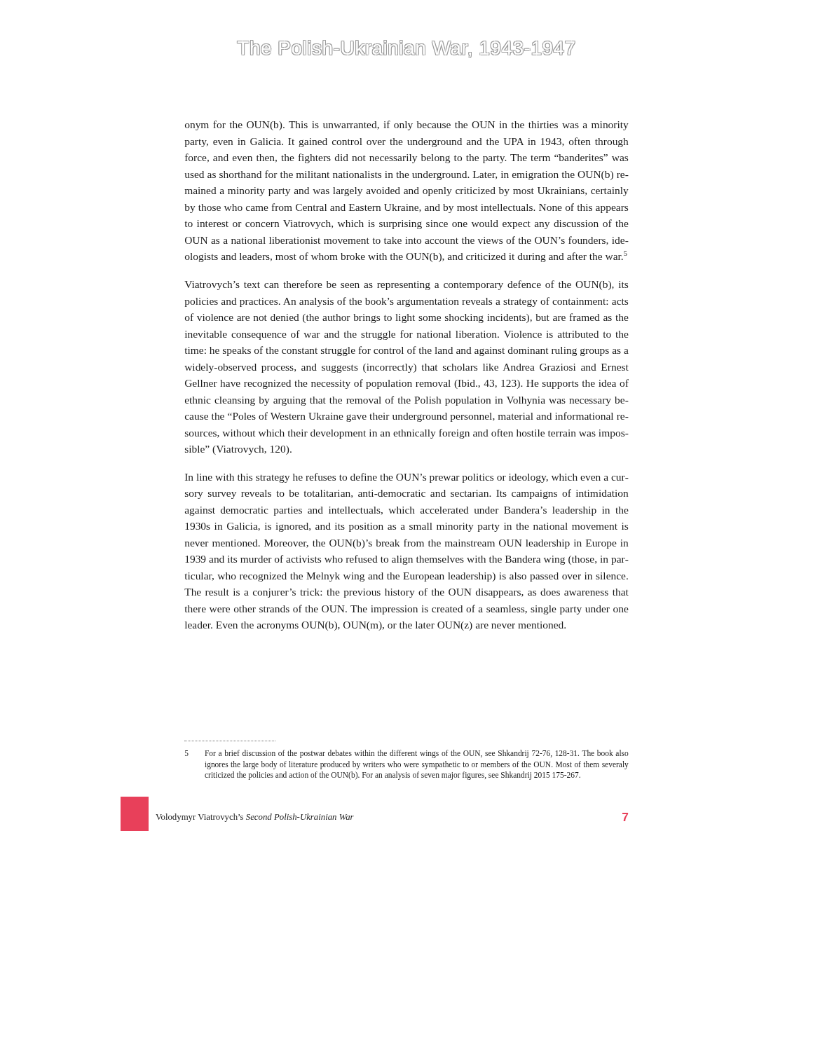The Polish-Ukrainian War, 1943-1947
onym for the OUN(b). This is unwarranted, if only because the OUN in the thirties was a minority party, even in Galicia. It gained control over the underground and the UPA in 1943, often through force, and even then, the fighters did not necessarily belong to the party. The term “banderites” was used as shorthand for the militant nationalists in the underground. Later, in emigration the OUN(b) remained a minority party and was largely avoided and openly criticized by most Ukrainians, certainly by those who came from Central and Eastern Ukraine, and by most intellectuals. None of this appears to interest or concern Viatrovych, which is surprising since one would expect any discussion of the OUN as a national liberationist movement to take into account the views of the OUN’s founders, ideologists and leaders, most of whom broke with the OUN(b), and criticized it during and after the war.5
Viatrovych’s text can therefore be seen as representing a contemporary defence of the OUN(b), its policies and practices. An analysis of the book’s argumentation reveals a strategy of containment: acts of violence are not denied (the author brings to light some shocking incidents), but are framed as the inevitable consequence of war and the struggle for national liberation. Violence is attributed to the time: he speaks of the constant struggle for control of the land and against dominant ruling groups as a widely-observed process, and suggests (incorrectly) that scholars like Andrea Graziosi and Ernest Gellner have recognized the necessity of population removal (Ibid., 43, 123). He supports the idea of ethnic cleansing by arguing that the removal of the Polish population in Volhynia was necessary because the “Poles of Western Ukraine gave their underground personnel, material and informational resources, without which their development in an ethnically foreign and often hostile terrain was impossible” (Viatrovych, 120).
In line with this strategy he refuses to define the OUN’s prewar politics or ideology, which even a cursory survey reveals to be totalitarian, anti-democratic and sectarian. Its campaigns of intimidation against democratic parties and intellectuals, which accelerated under Bandera’s leadership in the 1930s in Galicia, is ignored, and its position as a small minority party in the national movement is never mentioned. Moreover, the OUN(b)’s break from the mainstream OUN leadership in Europe in 1939 and its murder of activists who refused to align themselves with the Bandera wing (those, in particular, who recognized the Melnyk wing and the European leadership) is also passed over in silence. The result is a conjurer’s trick: the previous history of the OUN disappears, as does awareness that there were other strands of the OUN. The impression is created of a seamless, single party under one leader. Even the acronyms OUN(b), OUN(m), or the later OUN(z) are never mentioned.
5
For a brief discussion of the postwar debates within the different wings of the OUN, see Shkandrij 72-76, 128-31. The book also ignores the large body of literature produced by writers who were sympathetic to or members of the OUN. Most of them severaly criticized the policies and action of the OUN(b). For an analysis of seven major figures, see Shkandrij 2015 175-267.
Volodymyr Viatrovych’s Second Polish-Ukrainian War
7